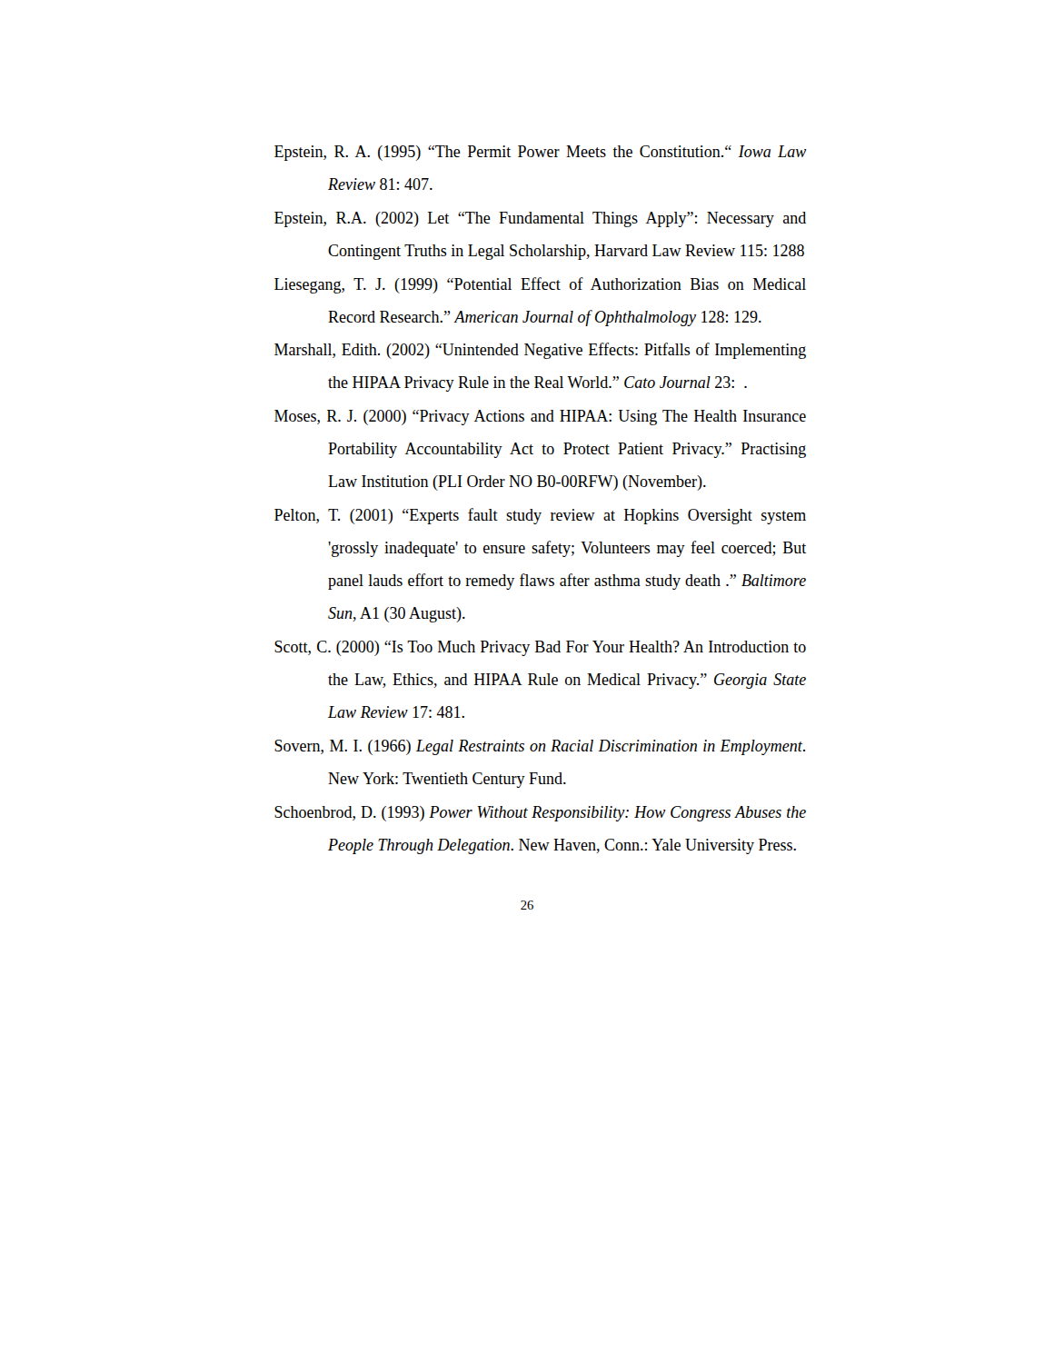Epstein, R. A. (1995) “The Permit Power Meets the Constitution.“ Iowa Law Review 81: 407.
Epstein, R.A. (2002) Let “The Fundamental Things Apply”: Necessary and Contingent Truths in Legal Scholarship, Harvard Law Review 115: 1288
Liesegang, T. J. (1999) “Potential Effect of Authorization Bias on Medical Record Research.” American Journal of Ophthalmology 128: 129.
Marshall, Edith. (2002) “Unintended Negative Effects: Pitfalls of Implementing the HIPAA Privacy Rule in the Real World.” Cato Journal 23: .
Moses, R. J. (2000) “Privacy Actions and HIPAA: Using The Health Insurance Portability Accountability Act to Protect Patient Privacy.” Practising Law Institution (PLI Order NO B0-00RFW) (November).
Pelton, T. (2001) “Experts fault study review at Hopkins Oversight system 'grossly inadequate' to ensure safety; Volunteers may feel coerced; But panel lauds effort to remedy flaws after asthma study death .” Baltimore Sun, A1 (30 August).
Scott, C. (2000) “Is Too Much Privacy Bad For Your Health? An Introduction to the Law, Ethics, and HIPAA Rule on Medical Privacy.” Georgia State Law Review 17: 481.
Sovern, M. I. (1966) Legal Restraints on Racial Discrimination in Employment. New York: Twentieth Century Fund.
Schoenbrod, D. (1993) Power Without Responsibility: How Congress Abuses the People Through Delegation. New Haven, Conn.: Yale University Press.
26